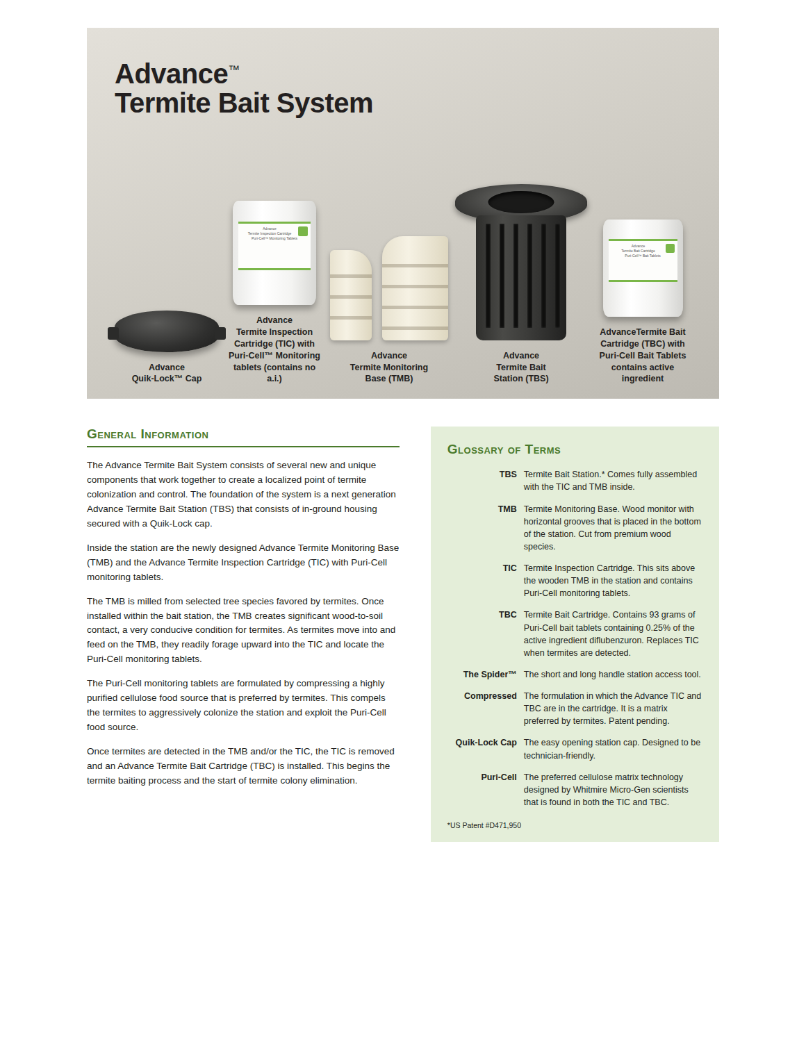Advance™
Termite Bait System
Advance
Quik-Lock™ Cap
Advance
Termite Inspection Cartridge
Puri-Cell™ Monitoring Tablets
Advance
Termite Inspection
Cartridge (TIC) with
Puri-Cell™ Monitoring
tablets (contains no a.i.)
Advance
Termite Monitoring
Base (TMB)
Advance
Termite Bait
Station (TBS)
Advance
Termite Bait Cartridge
Puri-Cell™ Bait Tablets
AdvanceTermite Bait
Cartridge (TBC) with
Puri-Cell Bait Tablets
contains active
ingredient
General Information
The Advance Termite Bait System consists of several new and unique components that work together to create a localized point of termite colonization and control. The foundation of the system is a next generation Advance Termite Bait Station (TBS) that consists of in-ground housing secured with a Quik-Lock cap.
Inside the station are the newly designed Advance Termite Monitoring Base (TMB) and the Advance Termite Inspection Cartridge (TIC) with Puri-Cell monitoring tablets.
The TMB is milled from selected tree species favored by termites. Once installed within the bait station, the TMB creates significant wood-to-soil contact, a very conducive condition for termites. As termites move into and feed on the TMB, they readily forage upward into the TIC and locate the Puri-Cell monitoring tablets.
The Puri-Cell monitoring tablets are formulated by compressing a highly purified cellulose food source that is preferred by termites. This compels the termites to aggressively colonize the station and exploit the Puri-Cell food source.
Once termites are detected in the TMB and/or the TIC, the TIC is removed and an Advance Termite Bait Cartridge (TBC) is installed. This begins the termite baiting process and the start of termite colony elimination.
Glossary of Terms
TBS
Termite Bait Station.* Comes fully assembled with the TIC and TMB inside.
TMB
Termite Monitoring Base. Wood monitor with horizontal grooves that is placed in the bottom of the station. Cut from premium wood species.
TIC
Termite Inspection Cartridge. This sits above the wooden TMB in the station and contains Puri-Cell monitoring tablets.
TBC
Termite Bait Cartridge. Contains 93 grams of Puri-Cell bait tablets containing 0.25% of the active ingredient diflubenzuron. Replaces TIC when termites are detected.
The Spider™
The short and long handle station access tool.
Compressed
The formulation in which the Advance TIC and TBC are in the cartridge. It is a matrix preferred by termites. Patent pending.
Quik-Lock Cap
The easy opening station cap. Designed to be technician-friendly.
Puri-Cell
The preferred cellulose matrix technology designed by Whitmire Micro-Gen scientists that is found in both the TIC and TBC.
*US Patent #D471,950